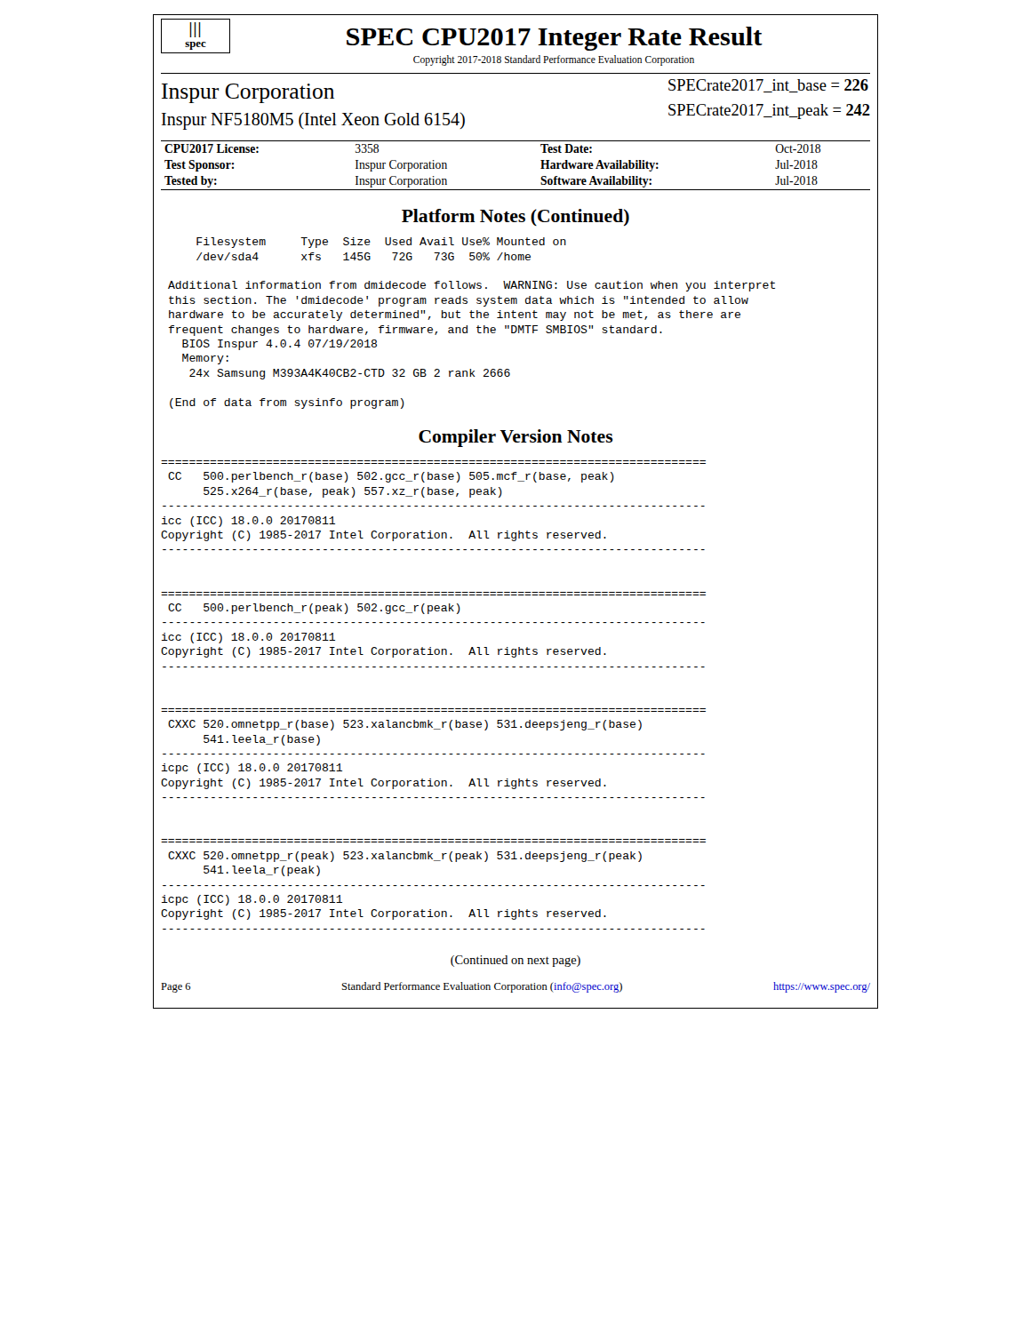|||
spec
SPEC CPU2017 Integer Rate Result
Copyright 2017-2018 Standard Performance Evaluation Corporation
Inspur Corporation
Inspur NF5180M5 (Intel Xeon Gold 6154)
SPECrate2017_int_base = 226
SPECrate2017_int_peak = 242
| CPU2017 License: | 3358 | Test Date: | Oct-2018 |
| Test Sponsor: | Inspur Corporation | Hardware Availability: | Jul-2018 |
| Tested by: | Inspur Corporation | Software Availability: | Jul-2018 |
Platform Notes (Continued)
     Filesystem     Type  Size  Used Avail Use% Mounted on
     /dev/sda4      xfs   145G   72G   73G  50% /home

 Additional information from dmidecode follows.  WARNING: Use caution when you interpret
 this section. The 'dmidecode' program reads system data which is "intended to allow
 hardware to be accurately determined", but the intent may not be met, as there are
 frequent changes to hardware, firmware, and the "DMTF SMBIOS" standard.
   BIOS Inspur 4.0.4 07/19/2018
   Memory:
    24x Samsung M393A4K40CB2-CTD 32 GB 2 rank 2666

 (End of data from sysinfo program)
Compiler Version Notes
==============================================================================
 CC   500.perlbench_r(base) 502.gcc_r(base) 505.mcf_r(base, peak)
      525.x264_r(base, peak) 557.xz_r(base, peak)
------------------------------------------------------------------------------
icc (ICC) 18.0.0 20170811
Copyright (C) 1985-2017 Intel Corporation.  All rights reserved.
------------------------------------------------------------------------------


==============================================================================
 CC   500.perlbench_r(peak) 502.gcc_r(peak)
------------------------------------------------------------------------------
icc (ICC) 18.0.0 20170811
Copyright (C) 1985-2017 Intel Corporation.  All rights reserved.
------------------------------------------------------------------------------


==============================================================================
 CXXC 520.omnetpp_r(base) 523.xalancbmk_r(base) 531.deepsjeng_r(base)
      541.leela_r(base)
------------------------------------------------------------------------------
icpc (ICC) 18.0.0 20170811
Copyright (C) 1985-2017 Intel Corporation.  All rights reserved.
------------------------------------------------------------------------------


==============================================================================
 CXXC 520.omnetpp_r(peak) 523.xalancbmk_r(peak) 531.deepsjeng_r(peak)
      541.leela_r(peak)
------------------------------------------------------------------------------
icpc (ICC) 18.0.0 20170811
Copyright (C) 1985-2017 Intel Corporation.  All rights reserved.
------------------------------------------------------------------------------
(Continued on next page)
Page 6
Standard Performance Evaluation Corporation (info@spec.org)
https://www.spec.org/